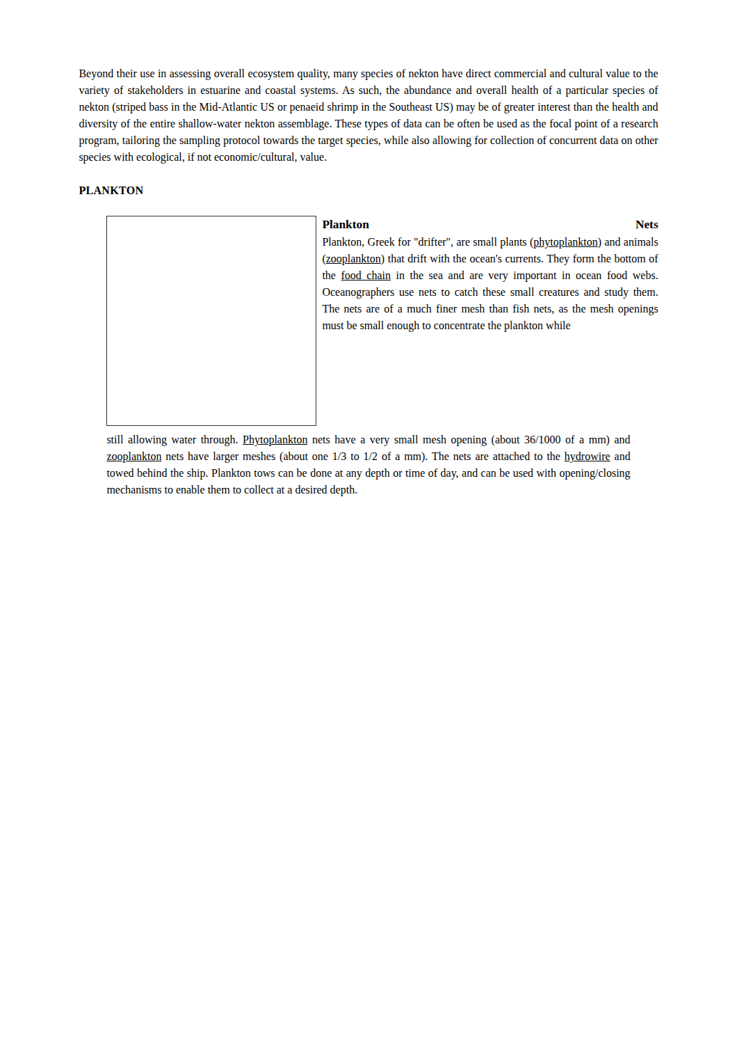Beyond their use in assessing overall ecosystem quality, many species of nekton have direct commercial and cultural value to the variety of stakeholders in estuarine and coastal systems. As such, the abundance and overall health of a particular species of nekton (striped bass in the Mid-Atlantic US or penaeid shrimp in the Southeast US) may be of greater interest than the health and diversity of the entire shallow-water nekton assemblage. These types of data can be often be used as the focal point of a research program, tailoring the sampling protocol towards the target species, while also allowing for collection of concurrent data on other species with ecological, if not economic/cultural, value.
PLANKTON
Plankton Nets
Plankton, Greek for "drifter", are small plants (phytoplankton) and animals (zooplankton) that drift with the ocean's currents. They form the bottom of the food chain in the sea and are very important in ocean food webs. Oceanographers use nets to catch these small creatures and study them. The nets are of a much finer mesh than fish nets, as the mesh openings must be small enough to concentrate the plankton while
still allowing water through. Phytoplankton nets have a very small mesh opening (about 36/1000 of a mm) and zooplankton nets have larger meshes (about one 1/3 to 1/2 of a mm). The nets are attached to the hydrowire and towed behind the ship. Plankton tows can be done at any depth or time of day, and can be used with opening/closing mechanisms to enable them to collect at a desired depth.